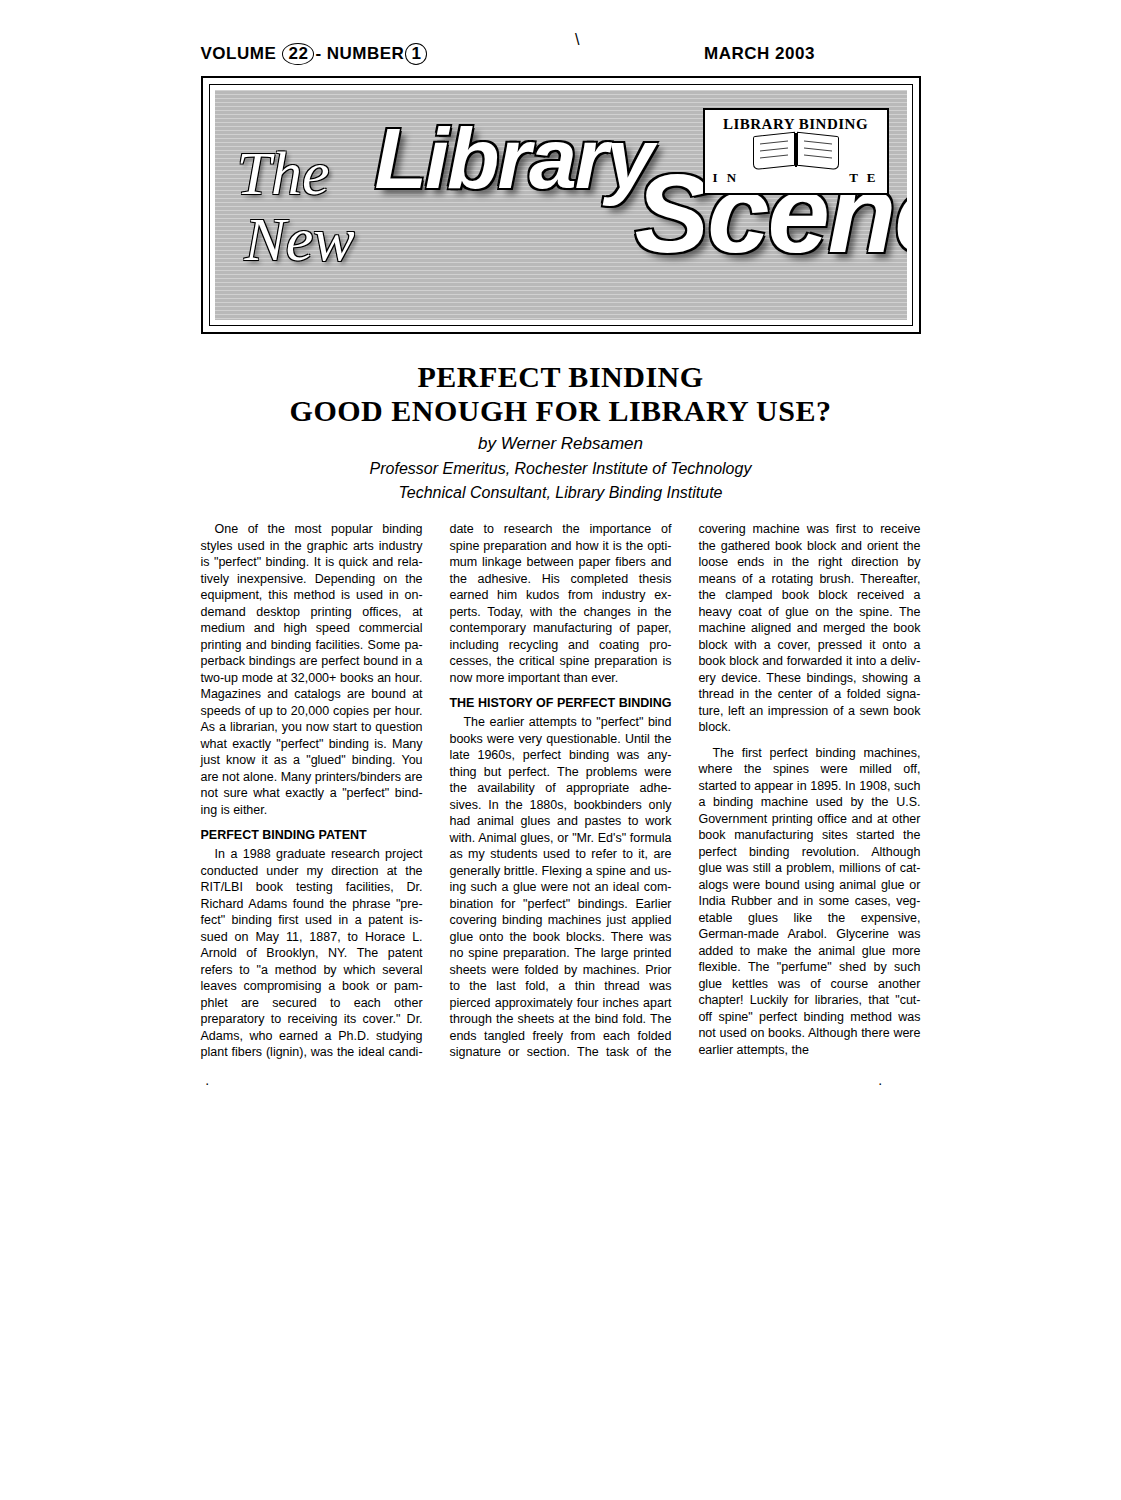VOLUME 22- NUMBER1
\
MARCH 2003
The New
Library Scene
LIBRARY BINDING
I N T E
Perfect Binding
Good Enough for Library Use?
by Werner Rebsamen
Professor Emeritus, Rochester Institute of Technology
Technical Consultant, Library Binding Institute
One of the most popular binding styles used in the graphic arts industry is "perfect" binding. It is quick and relatively inexpensive. Depending on the equipment, this method is used in on-demand desktop printing offices, at medium and high speed commercial printing and binding facilities. Some paperback bindings are perfect bound in a two-up mode at 32,000+ books an hour. Magazines and catalogs are bound at speeds of up to 20,000 copies per hour. As a librarian, you now start to question what exactly "perfect" binding is. Many just know it as a "glued" binding. You are not alone. Many printers/binders are not sure what exactly a "perfect" binding is either.
PERFECT BINDING PATENT
In a 1988 graduate research project conducted under my direction at the RIT/LBI book testing facilities, Dr. Richard Adams found the phrase "prefect" binding first used in a patent issued on May 11, 1887, to Horace L. Arnold of Brooklyn, NY. The patent refers to "a method by which several leaves compromising a book or pamphlet are secured to each other preparatory to receiving its cover." Dr. Adams, who earned a Ph.D. studying plant fibers (lignin), was the ideal candidate to research the importance of spine preparation and how it is the optimum linkage between paper fibers and the adhesive. His completed thesis earned him kudos from industry experts. Today, with the changes in the contemporary manufacturing of paper, including recycling and coating processes, the critical spine preparation is now more important than ever.
THE HISTORY OF PERFECT BINDING
The earlier attempts to "perfect" bind books were very questionable. Until the late 1960s, perfect binding was anything but perfect. The problems were the availability of appropriate adhesives. In the 1880s, bookbinders only had animal glues and pastes to work with. Animal glues, or "Mr. Ed's" formula as my students used to refer to it, are generally brittle. Flexing a spine and using such a glue were not an ideal combination for "perfect" bindings. Earlier covering binding machines just applied glue onto the book blocks. There was no spine preparation. The large printed sheets were folded by machines. Prior to the last fold, a thin thread was pierced approximately four inches apart through the sheets at the bind fold. The ends tangled freely from each folded signature or section. The task of the covering machine was first to receive the gathered book block and orient the loose ends in the right direction by means of a rotating brush. Thereafter, the clamped book block received a heavy coat of glue on the spine. The machine aligned and merged the book block with a cover, pressed it onto a book block and forwarded it into a delivery device. These bindings, showing a thread in the center of a folded signature, left an impression of a sewn book block.
The first perfect binding machines, where the spines were milled off, started to appear in 1895. In 1908, such a binding machine used by the U.S. Government printing office and at other book manufacturing sites started the perfect binding revolution. Although glue was still a problem, millions of catalogs were bound using animal glue or India Rubber and in some cases, vegetable glues like the expensive, German-made Arabol. Glycerine was added to make the animal glue more flexible. The "perfume" shed by such glue kettles was of course another chapter! Luckily for libraries, that "cut-off spine" perfect binding method was not used on books. Although there were earlier attempts, the
.
.